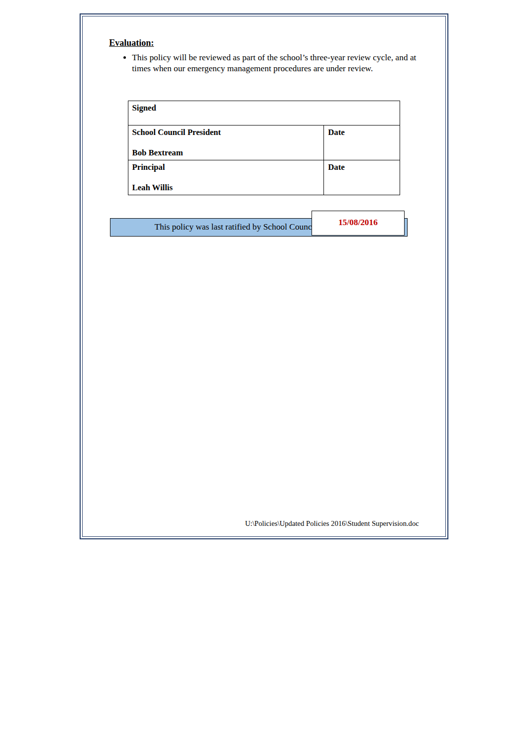Evaluation:
This policy will be reviewed as part of the school’s three-year review cycle, and at times when our emergency management procedures are under review.
| Signed |
| School Council President Bob Bextream | Date |
| Principal Leah Willis | Date |
This policy was last ratified by School Council in....
15/08/2016
U:\Policies\Updated Policies 2016\Student Supervision.doc